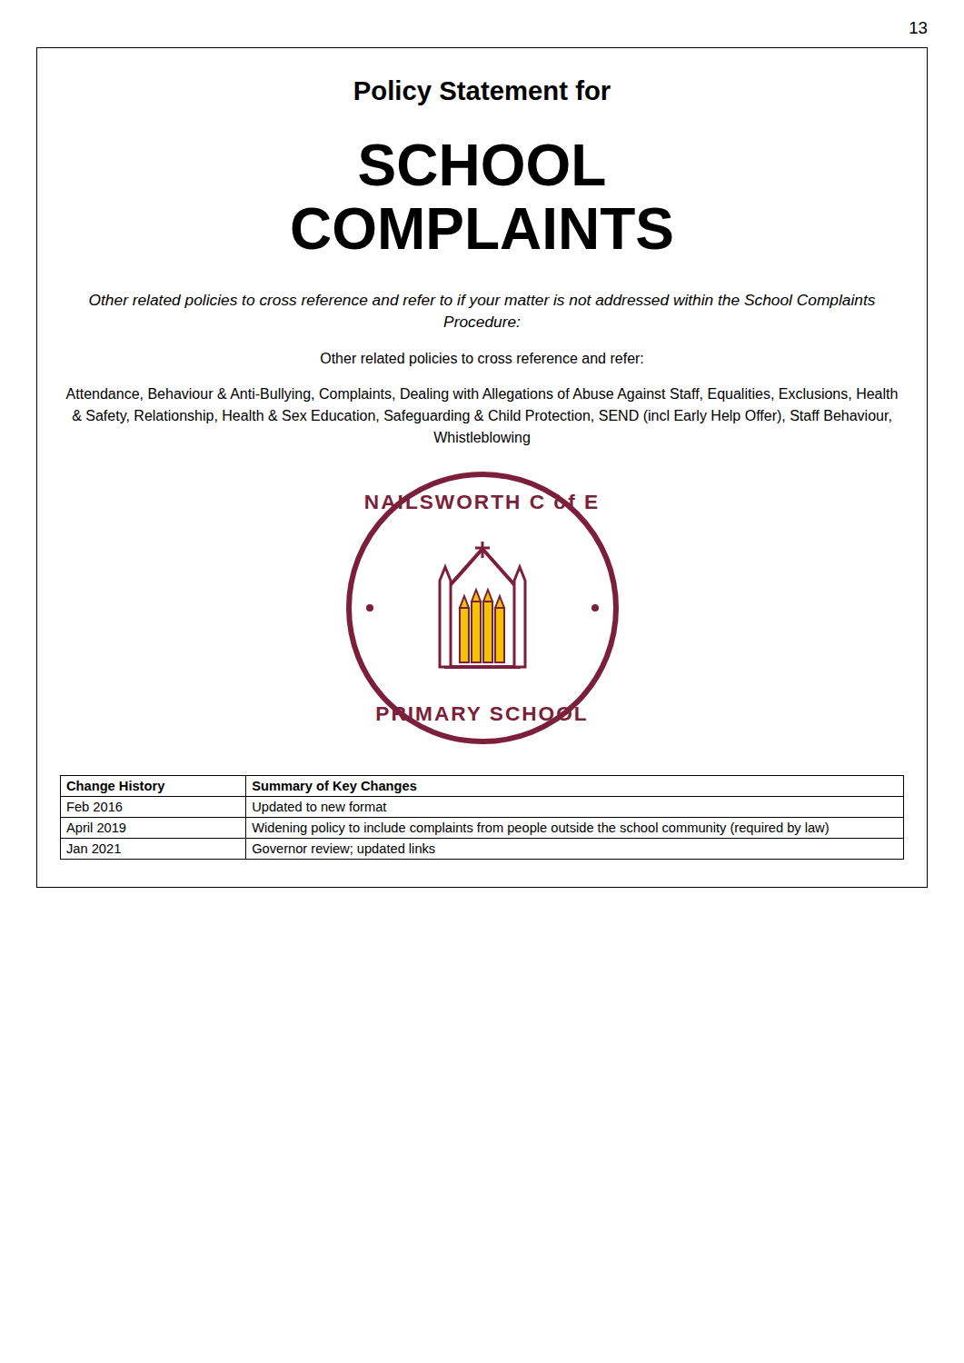13
Policy Statement for
SCHOOL
COMPLAINTS
Other related policies to cross reference and refer to if your matter is not addressed within the School Complaints Procedure:
Other related policies to cross reference and refer:
Attendance, Behaviour & Anti-Bullying, Complaints, Dealing with Allegations of Abuse Against Staff, Equalities, Exclusions, Health & Safety, Relationship, Health & Sex Education, Safeguarding & Child Protection, SEND (incl Early Help Offer), Staff Behaviour, Whistleblowing
NAILSWORTH C of E
PRIMARY SCHOOL
| Change History | Summary of Key Changes |
| --- | --- |
| Feb 2016 | Updated to new format |
| April 2019 | Widening policy to include complaints from people outside the school community (required by law) |
| Jan 2021 | Governor review; updated links |